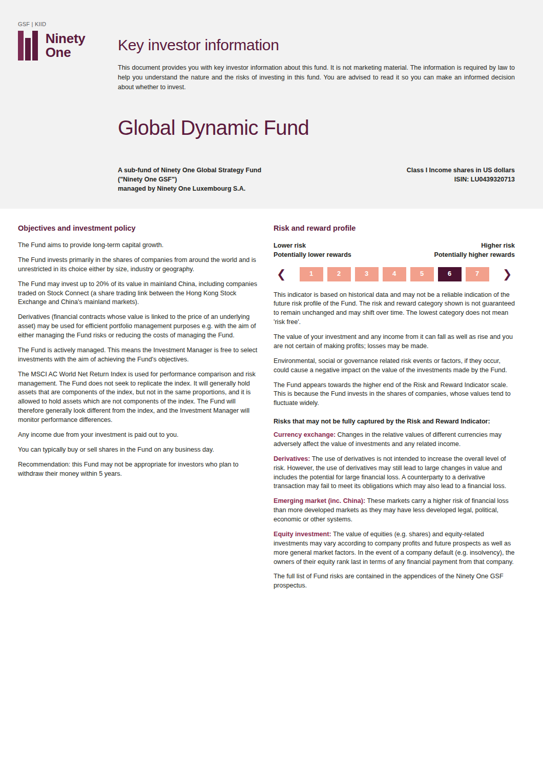GSF | KIID
Ninety
One
Key investor information
This document provides you with key investor information about this fund. It is not marketing material. The information is required by law to help you understand the nature and the risks of investing in this fund. You are advised to read it so you can make an informed decision about whether to invest.
Global Dynamic Fund
A sub-fund of Ninety One Global Strategy Fund
("Ninety One GSF")
managed by Ninety One Luxembourg S.A.
Class I Income shares in US dollars
ISIN: LU0439320713
Objectives and investment policy
The Fund aims to provide long-term capital growth.
The Fund invests primarily in the shares of companies from around the world and is unrestricted in its choice either by size, industry or geography.
The Fund may invest up to 20% of its value in mainland China, including companies traded on Stock Connect (a share trading link between the Hong Kong Stock Exchange and China's mainland markets).
Derivatives (financial contracts whose value is linked to the price of an underlying asset) may be used for efficient portfolio management purposes e.g. with the aim of either managing the Fund risks or reducing the costs of managing the Fund.
The Fund is actively managed. This means the Investment Manager is free to select investments with the aim of achieving the Fund's objectives.
The MSCI AC World Net Return Index is used for performance comparison and risk management. The Fund does not seek to replicate the index. It will generally hold assets that are components of the index, but not in the same proportions, and it is allowed to hold assets which are not components of the index. The Fund will therefore generally look different from the index, and the Investment Manager will monitor performance differences.
Any income due from your investment is paid out to you.
You can typically buy or sell shares in the Fund on any business day.
Recommendation: this Fund may not be appropriate for investors who plan to withdraw their money within 5 years.
Risk and reward profile
Lower risk
Potentially lower rewards
Higher risk
Potentially higher rewards
❮
1
2
3
4
5
6
7
❯
This indicator is based on historical data and may not be a reliable indication of the future risk profile of the Fund. The risk and reward category shown is not guaranteed to remain unchanged and may shift over time. The lowest category does not mean 'risk free'.
The value of your investment and any income from it can fall as well as rise and you are not certain of making profits; losses may be made.
Environmental, social or governance related risk events or factors, if they occur, could cause a negative impact on the value of the investments made by the Fund.
The Fund appears towards the higher end of the Risk and Reward Indicator scale. This is because the Fund invests in the shares of companies, whose values tend to fluctuate widely.
Risks that may not be fully captured by the Risk and Reward Indicator:
Currency exchange: Changes in the relative values of different currencies may adversely affect the value of investments and any related income.
Derivatives: The use of derivatives is not intended to increase the overall level of risk. However, the use of derivatives may still lead to large changes in value and includes the potential for large financial loss. A counterparty to a derivative transaction may fail to meet its obligations which may also lead to a financial loss.
Emerging market (inc. China): These markets carry a higher risk of financial loss than more developed markets as they may have less developed legal, political, economic or other systems.
Equity investment: The value of equities (e.g. shares) and equity-related investments may vary according to company profits and future prospects as well as more general market factors. In the event of a company default (e.g. insolvency), the owners of their equity rank last in terms of any financial payment from that company.
The full list of Fund risks are contained in the appendices of the Ninety One GSF prospectus.